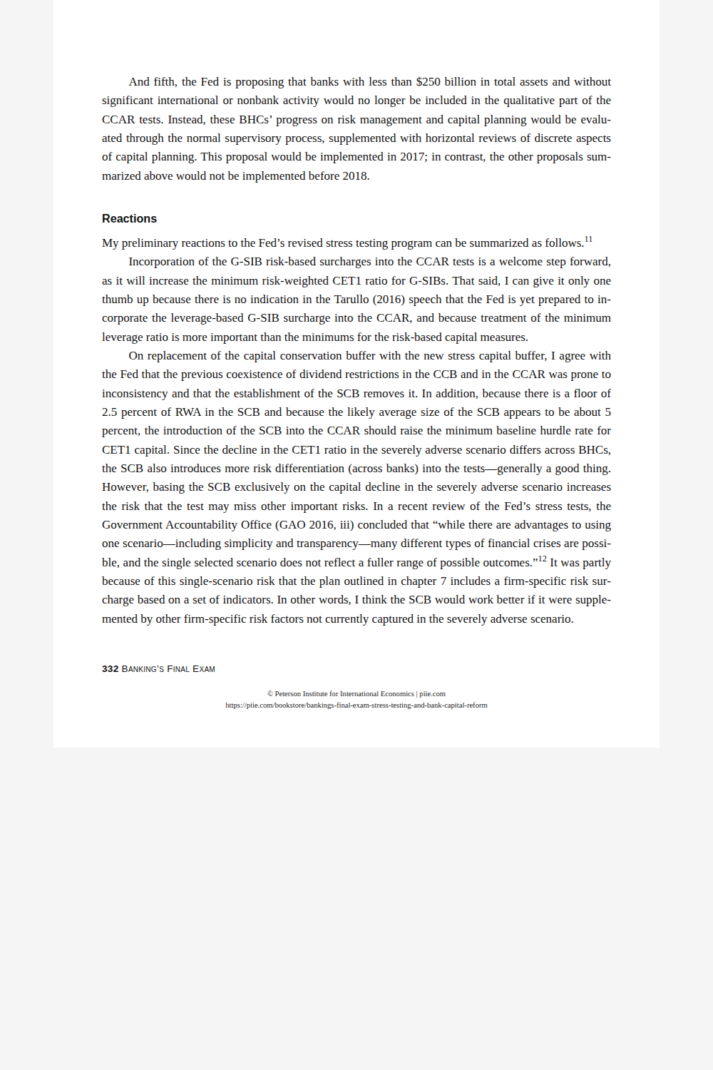And fifth, the Fed is proposing that banks with less than $250 billion in total assets and without significant international or nonbank activity would no longer be included in the qualitative part of the CCAR tests. Instead, these BHCs’ progress on risk management and capital planning would be evaluated through the normal supervisory process, supplemented with horizontal reviews of discrete aspects of capital planning. This proposal would be implemented in 2017; in contrast, the other proposals summarized above would not be implemented before 2018.
Reactions
My preliminary reactions to the Fed’s revised stress testing program can be summarized as follows.11
Incorporation of the G-SIB risk-based surcharges into the CCAR tests is a welcome step forward, as it will increase the minimum risk-weighted CET1 ratio for G-SIBs. That said, I can give it only one thumb up because there is no indication in the Tarullo (2016) speech that the Fed is yet prepared to incorporate the leverage-based G-SIB surcharge into the CCAR, and because treatment of the minimum leverage ratio is more important than the minimums for the risk-based capital measures.
On replacement of the capital conservation buffer with the new stress capital buffer, I agree with the Fed that the previous coexistence of dividend restrictions in the CCB and in the CCAR was prone to inconsistency and that the establishment of the SCB removes it. In addition, because there is a floor of 2.5 percent of RWA in the SCB and because the likely average size of the SCB appears to be about 5 percent, the introduction of the SCB into the CCAR should raise the minimum baseline hurdle rate for CET1 capital. Since the decline in the CET1 ratio in the severely adverse scenario differs across BHCs, the SCB also introduces more risk differentiation (across banks) into the tests—generally a good thing. However, basing the SCB exclusively on the capital decline in the severely adverse scenario increases the risk that the test may miss other important risks. In a recent review of the Fed’s stress tests, the Government Accountability Office (GAO 2016, iii) concluded that “while there are advantages to using one scenario—including simplicity and transparency—many different types of financial crises are possible, and the single selected scenario does not reflect a fuller range of possible outcomes.”12 It was partly because of this single-scenario risk that the plan outlined in chapter 7 includes a firm-specific risk surcharge based on a set of indicators. In other words, I think the SCB would work better if it were supplemented by other firm-specific risk factors not currently captured in the severely adverse scenario.
332 Banking’s Final Exam
© Peterson Institute for International Economics | piie.com
https://piie.com/bookstore/bankings-final-exam-stress-testing-and-bank-capital-reform